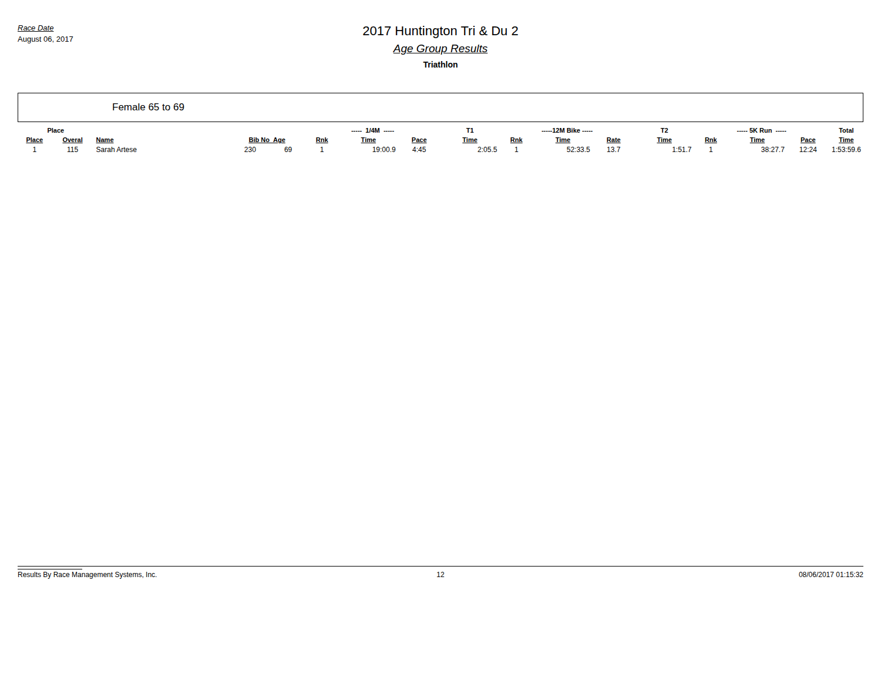Race Date
August 06, 2017
2017 Huntington Tri & Du 2
Age Group Results
Triathlon
Female 65 to 69
| Place | | | | ----- 1/4M ----- | T1 | -----12M Bike ----- | T2 | ----- 5K Run ----- | Total |
| Place | Overal | Name | Bib No Age | Rnk | Time | Pace | Time | Rnk | Time | Rate | Time | Rnk | Time | Pace | Time |
| 1 | 115 | Sarah Artese | 230 | 69 | 1 | 19:00.9 | 4:45 | 2:05.5 | 1 | 52:33.5 | 13.7 | 1:51.7 | 1 | 38:27.7 | 12:24 | 1:53:59.6 |
Results By Race Management Systems, Inc. 12 08/06/2017 01:15:32